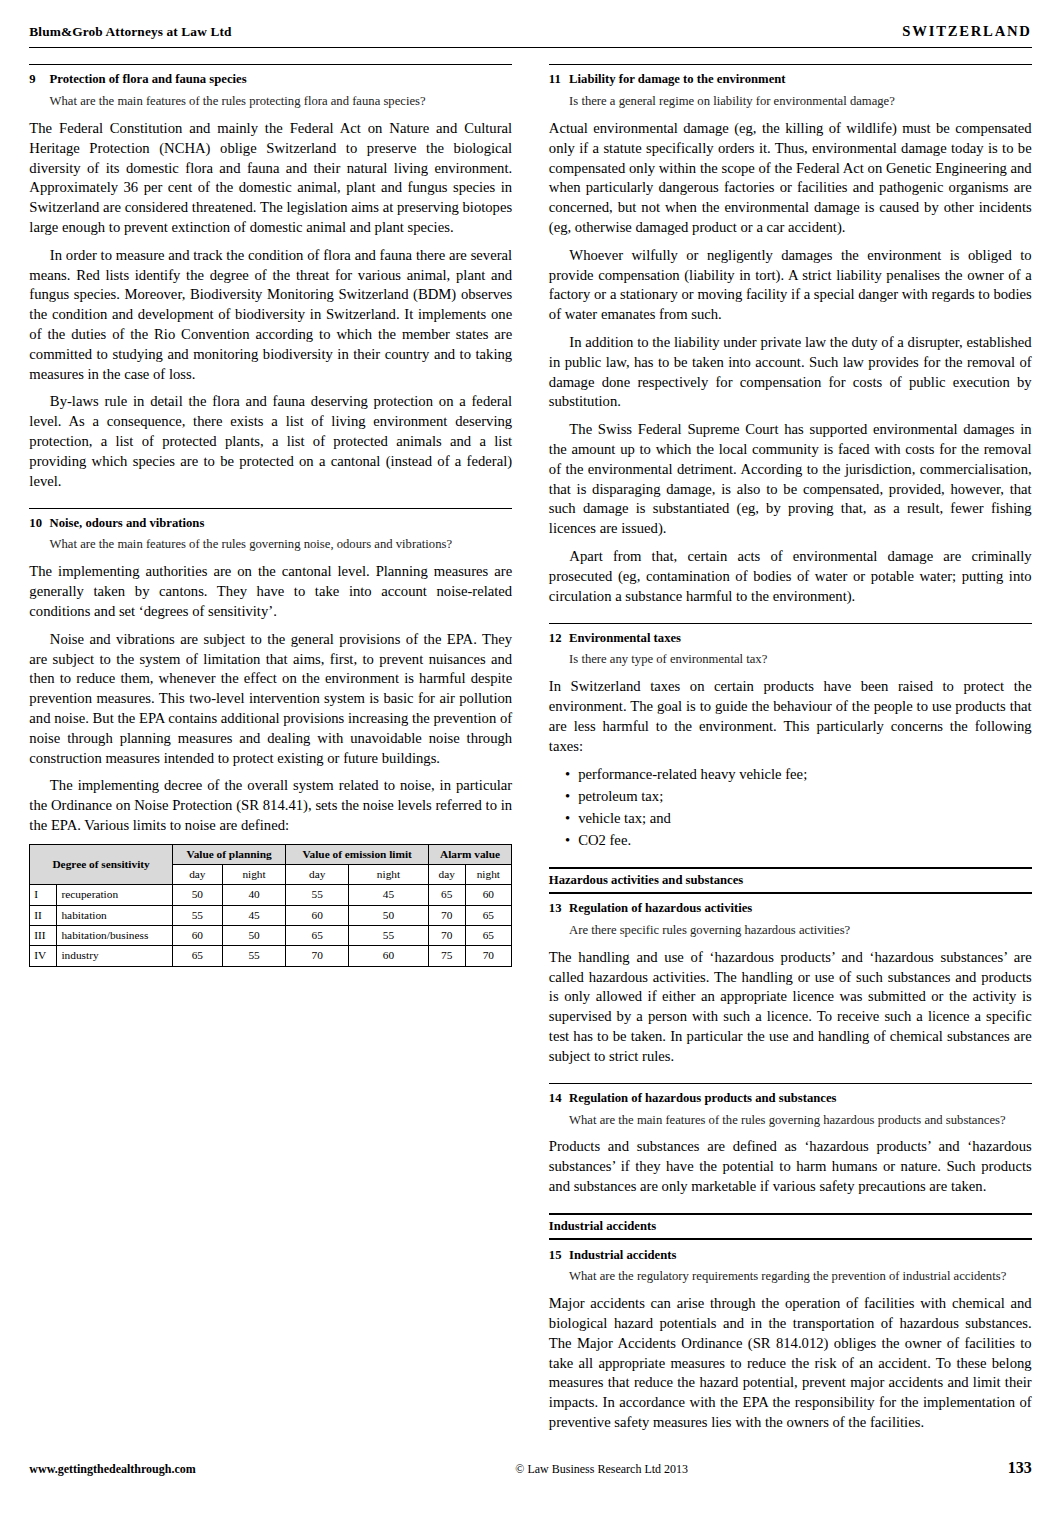Blum&Grob Attorneys at Law Ltd SWITZERLAND
9 Protection of flora and fauna species
What are the main features of the rules protecting flora and fauna species?
The Federal Constitution and mainly the Federal Act on Nature and Cultural Heritage Protection (NCHA) oblige Switzerland to preserve the biological diversity of its domestic flora and fauna and their natural living environment. Approximately 36 per cent of the domestic animal, plant and fungus species in Switzerland are considered threatened. The legislation aims at preserving biotopes large enough to prevent extinction of domestic animal and plant species.
In order to measure and track the condition of flora and fauna there are several means. Red lists identify the degree of the threat for various animal, plant and fungus species. Moreover, Biodiversity Monitoring Switzerland (BDM) observes the condition and development of biodiversity in Switzerland. It implements one of the duties of the Rio Convention according to which the member states are committed to studying and monitoring biodiversity in their country and to taking measures in the case of loss.
By-laws rule in detail the flora and fauna deserving protection on a federal level. As a consequence, there exists a list of living environment deserving protection, a list of protected plants, a list of protected animals and a list providing which species are to be protected on a cantonal (instead of a federal) level.
10 Noise, odours and vibrations
What are the main features of the rules governing noise, odours and vibrations?
The implementing authorities are on the cantonal level. Planning measures are generally taken by cantons. They have to take into account noise-related conditions and set ‘degrees of sensitivity’.
Noise and vibrations are subject to the general provisions of the EPA. They are subject to the system of limitation that aims, first, to prevent nuisances and then to reduce them, whenever the effect on the environment is harmful despite prevention measures. This two-level intervention system is basic for air pollution and noise. But the EPA contains additional provisions increasing the prevention of noise through planning measures and dealing with unavoidable noise through construction measures intended to protect existing or future buildings.
The implementing decree of the overall system related to noise, in particular the Ordinance on Noise Protection (SR 814.41), sets the noise levels referred to in the EPA. Various limits to noise are defined:
| Degree of sensitivity | Value of planning | Value of emission limit | Alarm value |
| --- | --- | --- | --- |
| day | night | day | night | day | night |
| I | recuperation | 50 | 40 | 55 | 45 | 65 | 60 |
| II | habitation | 55 | 45 | 60 | 50 | 70 | 65 |
| III | habitation/business | 60 | 50 | 65 | 55 | 70 | 65 |
| IV | industry | 65 | 55 | 70 | 60 | 75 | 70 |
11 Liability for damage to the environment
Is there a general regime on liability for environmental damage?
Actual environmental damage (eg, the killing of wildlife) must be compensated only if a statute specifically orders it. Thus, environmental damage today is to be compensated only within the scope of the Federal Act on Genetic Engineering and when particularly dangerous factories or facilities and pathogenic organisms are concerned, but not when the environmental damage is caused by other incidents (eg, otherwise damaged product or a car accident).
Whoever wilfully or negligently damages the environment is obliged to provide compensation (liability in tort). A strict liability penalises the owner of a factory or a stationary or moving facility if a special danger with regards to bodies of water emanates from such.
In addition to the liability under private law the duty of a disrupter, established in public law, has to be taken into account. Such law provides for the removal of damage done respectively for compensation for costs of public execution by substitution.
The Swiss Federal Supreme Court has supported environmental damages in the amount up to which the local community is faced with costs for the removal of the environmental detriment. According to the jurisdiction, commercialisation, that is disparaging damage, is also to be compensated, provided, however, that such damage is substantiated (eg, by proving that, as a result, fewer fishing licences are issued).
Apart from that, certain acts of environmental damage are criminally prosecuted (eg, contamination of bodies of water or potable water; putting into circulation a substance harmful to the environment).
12 Environmental taxes
Is there any type of environmental tax?
In Switzerland taxes on certain products have been raised to protect the environment. The goal is to guide the behaviour of the people to use products that are less harmful to the environment. This particularly concerns the following taxes:
performance-related heavy vehicle fee;
petroleum tax;
vehicle tax; and
CO2 fee.
Hazardous activities and substances
13 Regulation of hazardous activities
Are there specific rules governing hazardous activities?
The handling and use of ‘hazardous products’ and ‘hazardous substances’ are called hazardous activities. The handling or use of such substances and products is only allowed if either an appropriate licence was submitted or the activity is supervised by a person with such a licence. To receive such a licence a specific test has to be taken. In particular the use and handling of chemical substances are subject to strict rules.
14 Regulation of hazardous products and substances
What are the main features of the rules governing hazardous products and substances?
Products and substances are defined as ‘hazardous products’ and ‘hazardous substances’ if they have the potential to harm humans or nature. Such products and substances are only marketable if various safety precautions are taken.
Industrial accidents
15 Industrial accidents
What are the regulatory requirements regarding the prevention of industrial accidents?
Major accidents can arise through the operation of facilities with chemical and biological hazard potentials and in the transportation of hazardous substances. The Major Accidents Ordinance (SR 814.012) obliges the owner of facilities to take all appropriate measures to reduce the risk of an accident. To these belong measures that reduce the hazard potential, prevent major accidents and limit their impacts. In accordance with the EPA the responsibility for the implementation of preventive safety measures lies with the owners of the facilities.
www.gettingthedealthrough.com © Law Business Research Ltd 2013 133